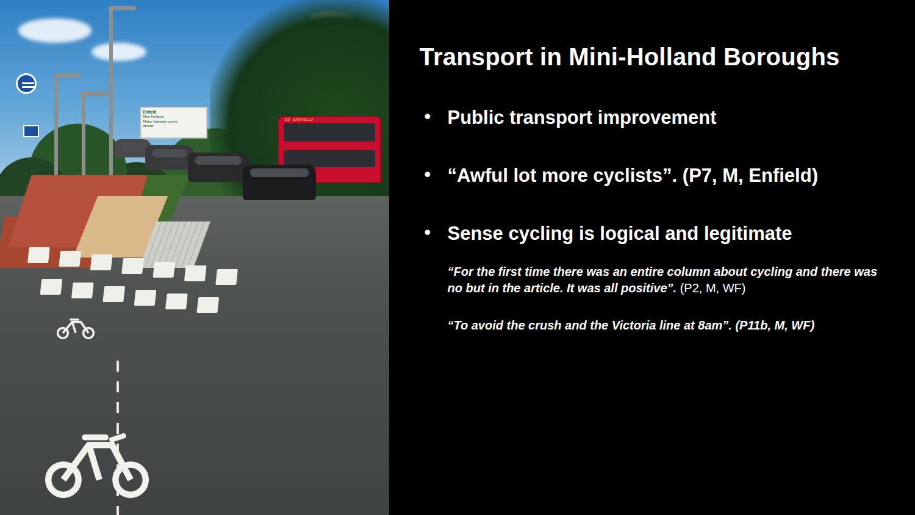Enfield Mini-Holland
Major highway works
ahead
55 ENFIELD
Transport in Mini-Holland Boroughs
Public transport improvement
“Awful lot more cyclists”. (P7, M, Enfield)
Sense cycling is logical and legitimate
“For the first time there was an entire column about cycling and there was no but in the article. It was all positive”. (P2, M, WF)
“To avoid the crush and the Victoria line at 8am”. (P11b, M, WF)